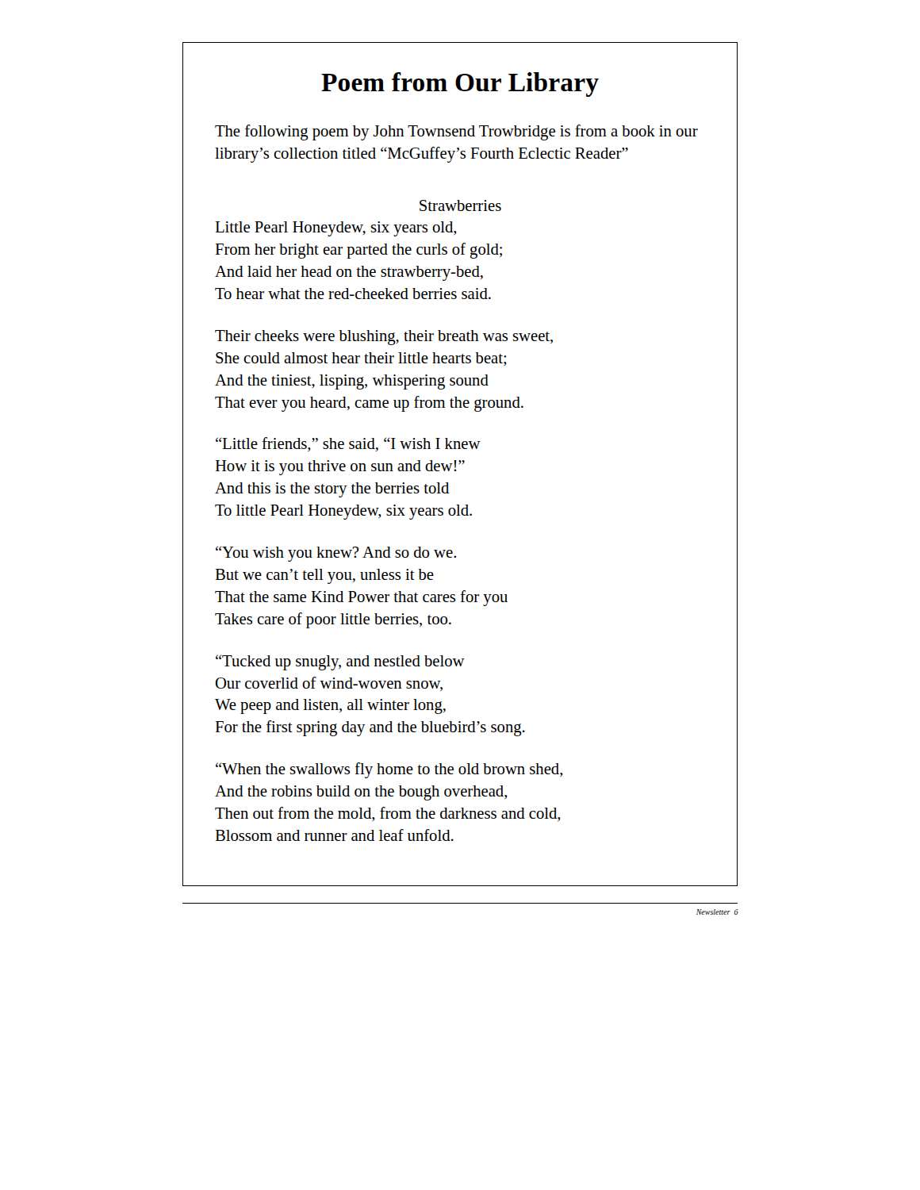Poem from Our Library
The following poem by John Townsend Trowbridge is from a book in our library’s collection titled “McGuffey’s Fourth Eclectic Reader”
Strawberries
Little Pearl Honeydew, six years old,
From her bright ear parted the curls of gold;
And laid her head on the strawberry-bed,
To hear what the red-cheeked berries said.
Their cheeks were blushing, their breath was sweet,
She could almost hear their little hearts beat;
And the tiniest, lisping, whispering sound
That ever you heard, came up from the ground.
“Little friends,” she said, “I wish I knew
How it is you thrive on sun and dew!”
And this is the story the berries told
To little Pearl Honeydew, six years old.
“You wish you knew? And so do we.
But we can’t tell you, unless it be
That the same Kind Power that cares for you
Takes care of poor little berries, too.
“Tucked up snugly, and nestled below
Our coverlid of wind-woven snow,
We peep and listen, all winter long,
For the first spring day and the bluebird’s song.
“When the swallows fly home to the old brown shed,
And the robins build on the bough overhead,
Then out from the mold, from the darkness and cold,
Blossom and runner and leaf unfold.
Newsletter 6